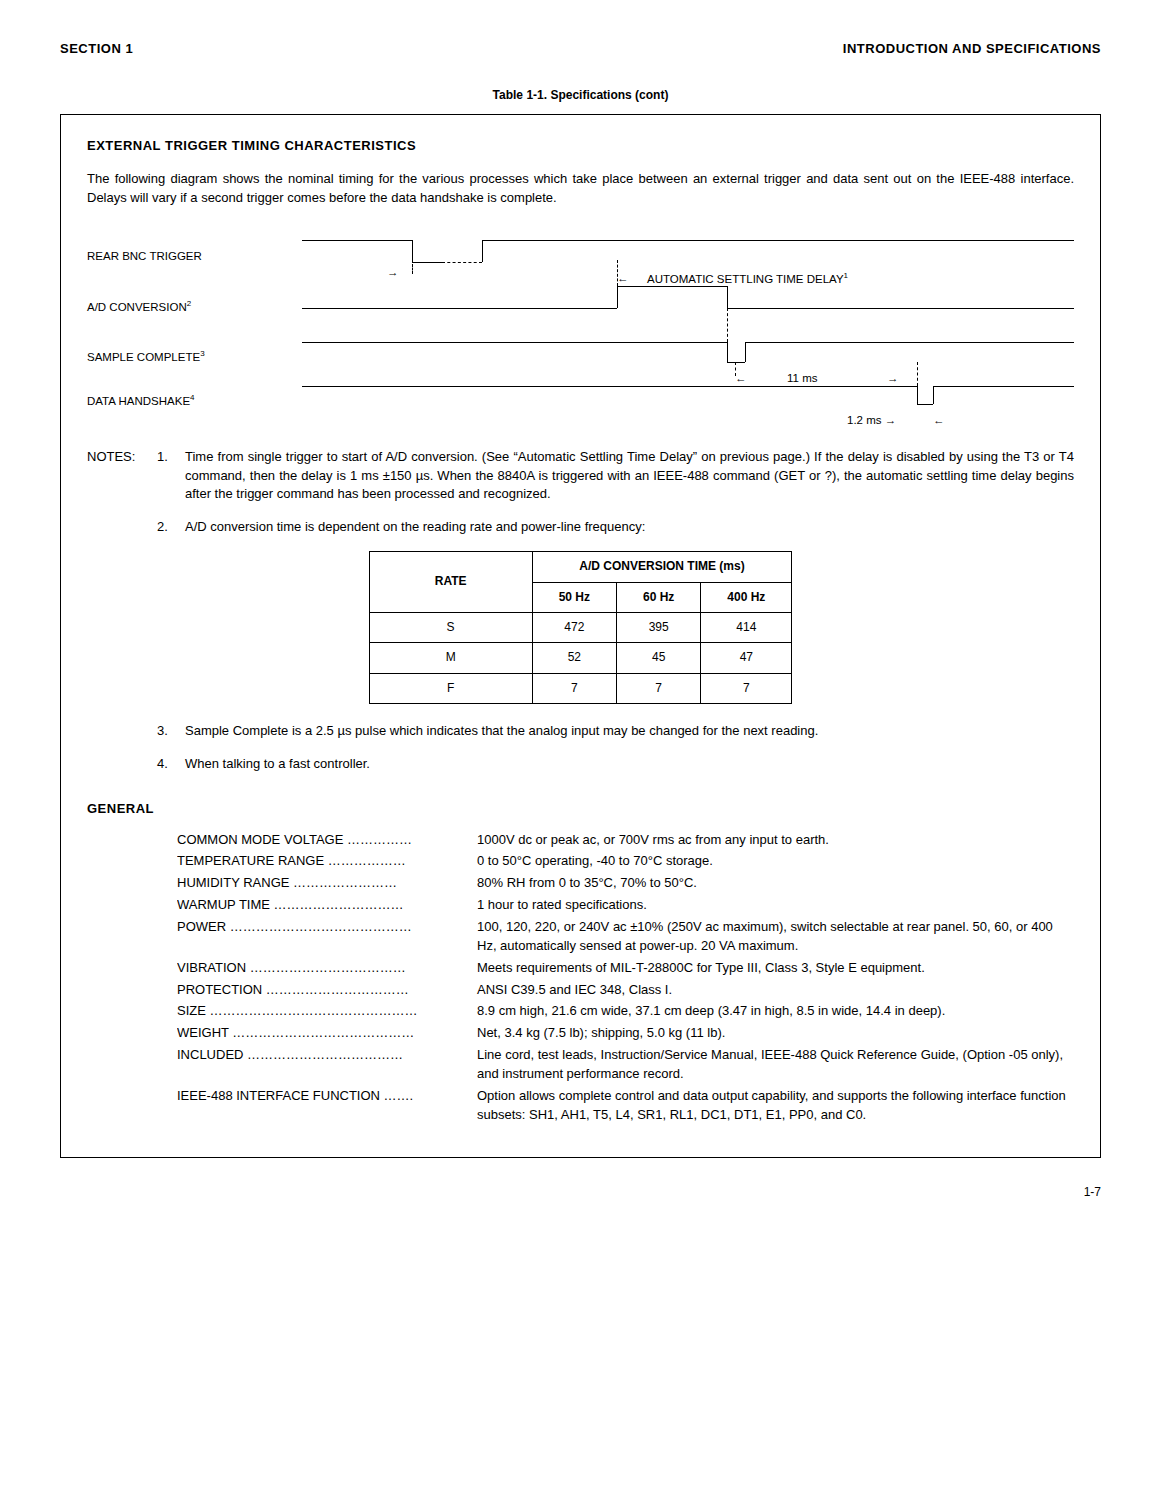SECTION 1 INTRODUCTION AND SPECIFICATIONS
Table 1-1. Specifications (cont)
EXTERNAL TRIGGER TIMING CHARACTERISTICS
The following diagram shows the nominal timing for the various processes which take place between an external trigger and data sent out on the IEEE-488 interface. Delays will vary if a second trigger comes before the data handshake is complete.
REAR BNC TRIGGER
→
A/D CONVERSION2
←
AUTOMATIC SETTLING TIME DELAY1
SAMPLE COMPLETE3
DATA HANDSHAKE4
←
11 ms
→
1.2 ms →
←
NOTES:
1.
Time from single trigger to start of A/D conversion. (See “Automatic Settling Time Delay” on previous page.) If the delay is disabled by using the T3 or T4 command, then the delay is 1 ms ±150 µs. When the 8840A is triggered with an IEEE-488 command (GET or ?), the automatic settling time delay begins after the trigger command has been processed and recognized.
2.
A/D conversion time is dependent on the reading rate and power-line frequency:
| RATE | A/D CONVERSION TIME (ms) |
| --- | --- |
| 50 Hz | 60 Hz | 400 Hz |
| S | 472 | 395 | 414 |
| M | 52 | 45 | 47 |
| F | 7 | 7 | 7 |
3.
Sample Complete is a 2.5 µs pulse which indicates that the analog input may be changed for the next reading.
4.
When talking to a fast controller.
GENERAL
COMMON MODE VOLTAGE ……………
1000V dc or peak ac, or 700V rms ac from any input to earth.
TEMPERATURE RANGE ………………
0 to 50°C operating, -40 to 70°C storage.
HUMIDITY RANGE ……………………
80% RH from 0 to 35°C, 70% to 50°C.
WARMUP TIME …………………………
1 hour to rated specifications.
POWER ……………………………………
100, 120, 220, or 240V ac ±10% (250V ac maximum), switch selectable at rear panel. 50, 60, or 400 Hz, automatically sensed at power-up. 20 VA maximum.
VIBRATION ………………………………
Meets requirements of MIL-T-28800C for Type III, Class 3, Style E equipment.
PROTECTION ……………………………
ANSI C39.5 and IEC 348, Class I.
SIZE …………………………………………
8.9 cm high, 21.6 cm wide, 37.1 cm deep (3.47 in high, 8.5 in wide, 14.4 in deep).
WEIGHT ……………………………………
Net, 3.4 kg (7.5 lb); shipping, 5.0 kg (11 lb).
INCLUDED ………………………………
Line cord, test leads, Instruction/Service Manual, IEEE-488 Quick Reference Guide, (Option -05 only), and instrument performance record.
IEEE-488 INTERFACE FUNCTION …….
Option allows complete control and data output capability, and supports the following interface function subsets: SH1, AH1, T5, L4, SR1, RL1, DC1, DT1, E1, PP0, and C0.
1-7